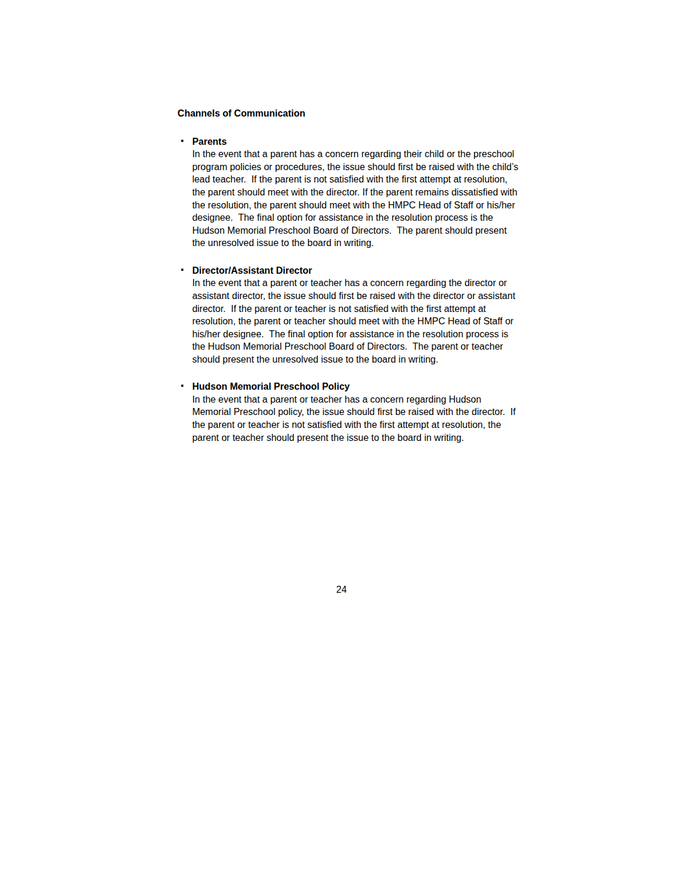Channels of Communication
Parents In the event that a parent has a concern regarding their child or the preschool program policies or procedures, the issue should first be raised with the child’s lead teacher. If the parent is not satisfied with the first attempt at resolution, the parent should meet with the director. If the parent remains dissatisfied with the resolution, the parent should meet with the HMPC Head of Staff or his/her designee. The final option for assistance in the resolution process is the Hudson Memorial Preschool Board of Directors. The parent should present the unresolved issue to the board in writing.
Director/Assistant Director In the event that a parent or teacher has a concern regarding the director or assistant director, the issue should first be raised with the director or assistant director. If the parent or teacher is not satisfied with the first attempt at resolution, the parent or teacher should meet with the HMPC Head of Staff or his/her designee. The final option for assistance in the resolution process is the Hudson Memorial Preschool Board of Directors. The parent or teacher should present the unresolved issue to the board in writing.
Hudson Memorial Preschool Policy In the event that a parent or teacher has a concern regarding Hudson Memorial Preschool policy, the issue should first be raised with the director. If the parent or teacher is not satisfied with the first attempt at resolution, the parent or teacher should present the issue to the board in writing.
24